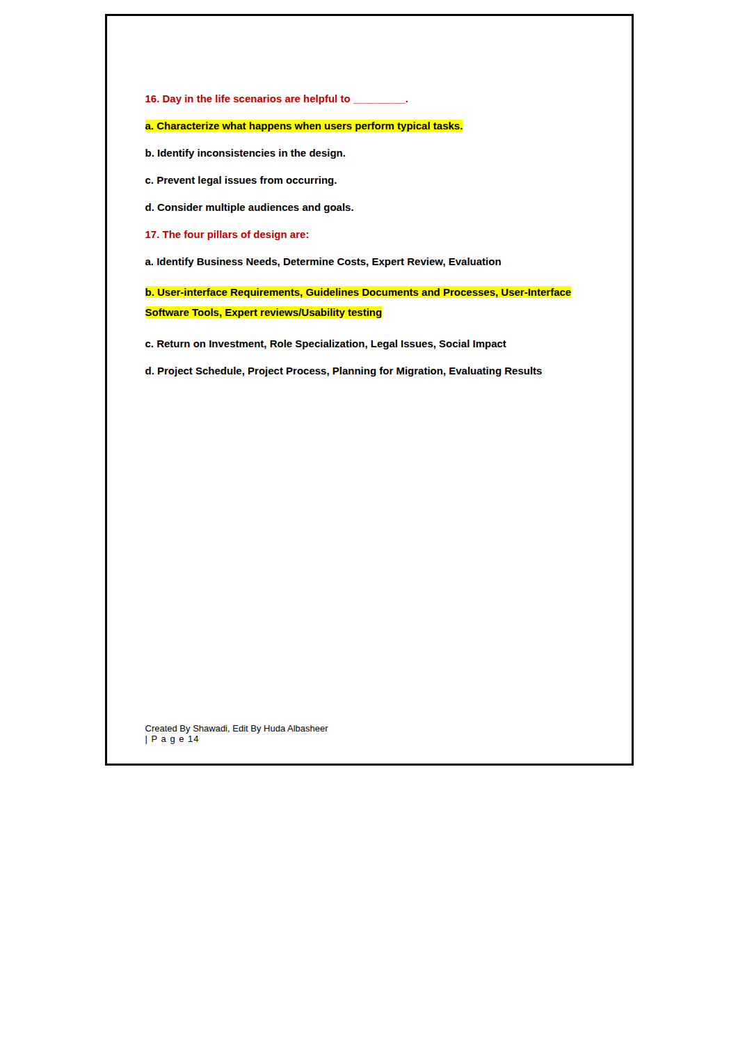16. Day in the life scenarios are helpful to _________.
a. Characterize what happens when users perform typical tasks.
b. Identify inconsistencies in the design.
c. Prevent legal issues from occurring.
d. Consider multiple audiences and goals.
17. The four pillars of design are:
a. Identify Business Needs, Determine Costs, Expert Review, Evaluation
b. User-interface Requirements, Guidelines Documents and Processes, User-Interface
Software Tools, Expert reviews/Usability testing
c. Return on Investment, Role Specialization, Legal Issues, Social Impact
d. Project Schedule, Project Process, Planning for Migration, Evaluating Results
Created By Shawadi, Edit By Huda Albasheer
| P a g e 14